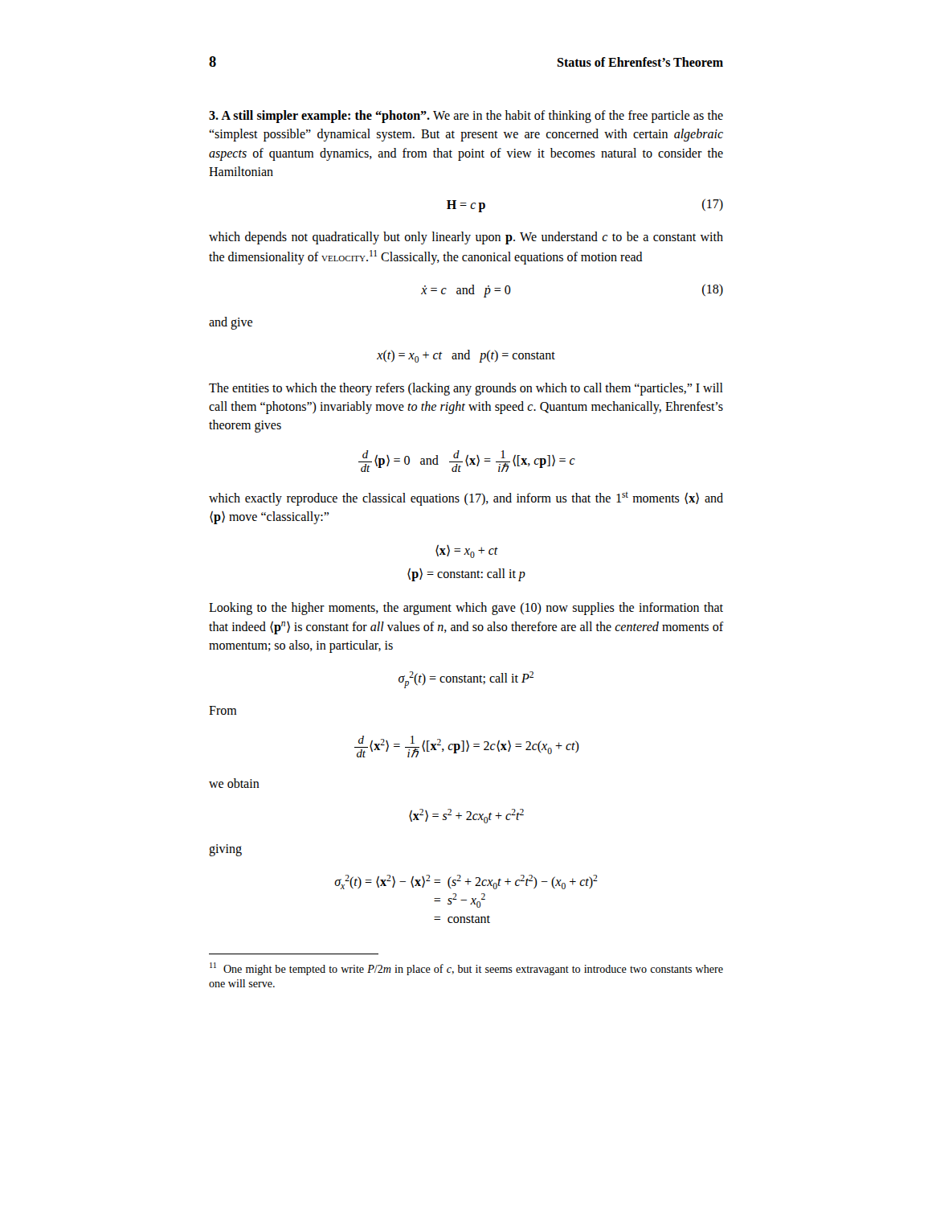8 Status of Ehrenfest’s Theorem
3. A still simpler example: the “photon”. We are in the habit of thinking of the free particle as the “simplest possible” dynamical system. But at present we are concerned with certain algebraic aspects of quantum dynamics, and from that point of view it becomes natural to consider the Hamiltonian
H = c p (17)
which depends not quadratically but only linearly upon p. We understand c to be a constant with the dimensionality of velocity.11 Classically, the canonical equations of motion read
ẋ = c and ṗ = 0 (18)
and give
x(t) = x0 + ct and p(t) = constant
The entities to which the theory refers (lacking any grounds on which to call them “particles,” I will call them “photons”) invariably move to the right with speed c. Quantum mechanically, Ehrenfest’s theorem gives
ddt⟨p⟩ = 0 and ddt⟨x⟩ = 1 iℏ⟨[x, cp]⟩ = c
which exactly reproduce the classical equations (17), and inform us that the 1st moments ⟨x⟩ and ⟨p⟩ move “classically:”
⟨x⟩ = x0 + ct ⟨p⟩ = constant: call it p
Looking to the higher moments, the argument which gave (10) now supplies the information that that indeed ⟨pn⟩ is constant for all values of n, and so also therefore are all the centered moments of momentum; so also, in particular, is
σp2(t) = constant; call it P2
From
ddt⟨x2⟩ = 1 iℏ⟨[x2, cp]⟩ = 2c⟨x⟩ = 2c(x0 + ct)
we obtain
⟨x2⟩ = s2 + 2cx0t + c2t2
giving
σx2(t) = ⟨x2⟩ − ⟨x⟩2 = (s2 + 2cx0t + c2t2) − (x0 + ct)2
= s2 − x02
= constant
11 One might be tempted to write P/2m in place of c, but it seems extravagant to introduce two constants where one will serve.